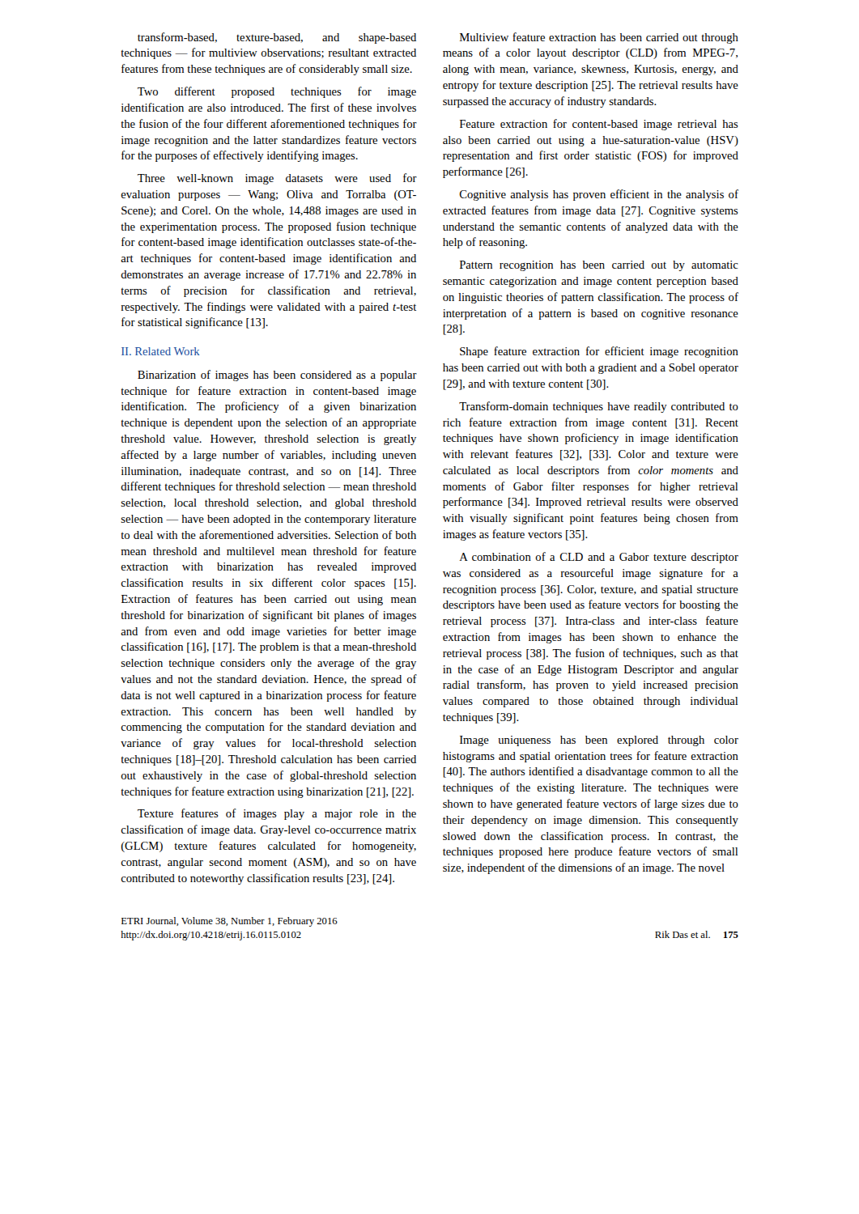transform-based, texture-based, and shape-based techniques — for multiview observations; resultant extracted features from these techniques are of considerably small size.
Two different proposed techniques for image identification are also introduced. The first of these involves the fusion of the four different aforementioned techniques for image recognition and the latter standardizes feature vectors for the purposes of effectively identifying images.
Three well-known image datasets were used for evaluation purposes — Wang; Oliva and Torralba (OT-Scene); and Corel. On the whole, 14,488 images are used in the experimentation process. The proposed fusion technique for content-based image identification outclasses state-of-the-art techniques for content-based image identification and demonstrates an average increase of 17.71% and 22.78% in terms of precision for classification and retrieval, respectively. The findings were validated with a paired t-test for statistical significance [13].
II. Related Work
Binarization of images has been considered as a popular technique for feature extraction in content-based image identification. The proficiency of a given binarization technique is dependent upon the selection of an appropriate threshold value. However, threshold selection is greatly affected by a large number of variables, including uneven illumination, inadequate contrast, and so on [14]. Three different techniques for threshold selection — mean threshold selection, local threshold selection, and global threshold selection — have been adopted in the contemporary literature to deal with the aforementioned adversities. Selection of both mean threshold and multilevel mean threshold for feature extraction with binarization has revealed improved classification results in six different color spaces [15]. Extraction of features has been carried out using mean threshold for binarization of significant bit planes of images and from even and odd image varieties for better image classification [16], [17]. The problem is that a mean-threshold selection technique considers only the average of the gray values and not the standard deviation. Hence, the spread of data is not well captured in a binarization process for feature extraction. This concern has been well handled by commencing the computation for the standard deviation and variance of gray values for local-threshold selection techniques [18]–[20]. Threshold calculation has been carried out exhaustively in the case of global-threshold selection techniques for feature extraction using binarization [21], [22].
Texture features of images play a major role in the classification of image data. Gray-level co-occurrence matrix (GLCM) texture features calculated for homogeneity, contrast, angular second moment (ASM), and so on have contributed to noteworthy classification results [23], [24].
Multiview feature extraction has been carried out through means of a color layout descriptor (CLD) from MPEG-7, along with mean, variance, skewness, Kurtosis, energy, and entropy for texture description [25]. The retrieval results have surpassed the accuracy of industry standards.
Feature extraction for content-based image retrieval has also been carried out using a hue-saturation-value (HSV) representation and first order statistic (FOS) for improved performance [26].
Cognitive analysis has proven efficient in the analysis of extracted features from image data [27]. Cognitive systems understand the semantic contents of analyzed data with the help of reasoning.
Pattern recognition has been carried out by automatic semantic categorization and image content perception based on linguistic theories of pattern classification. The process of interpretation of a pattern is based on cognitive resonance [28].
Shape feature extraction for efficient image recognition has been carried out with both a gradient and a Sobel operator [29], and with texture content [30].
Transform-domain techniques have readily contributed to rich feature extraction from image content [31]. Recent techniques have shown proficiency in image identification with relevant features [32], [33]. Color and texture were calculated as local descriptors from color moments and moments of Gabor filter responses for higher retrieval performance [34]. Improved retrieval results were observed with visually significant point features being chosen from images as feature vectors [35].
A combination of a CLD and a Gabor texture descriptor was considered as a resourceful image signature for a recognition process [36]. Color, texture, and spatial structure descriptors have been used as feature vectors for boosting the retrieval process [37]. Intra-class and inter-class feature extraction from images has been shown to enhance the retrieval process [38]. The fusion of techniques, such as that in the case of an Edge Histogram Descriptor and angular radial transform, has proven to yield increased precision values compared to those obtained through individual techniques [39].
Image uniqueness has been explored through color histograms and spatial orientation trees for feature extraction [40]. The authors identified a disadvantage common to all the techniques of the existing literature. The techniques were shown to have generated feature vectors of large sizes due to their dependency on image dimension. This consequently slowed down the classification process. In contrast, the techniques proposed here produce feature vectors of small size, independent of the dimensions of an image. The novel
ETRI Journal, Volume 38, Number 1, February 2016
http://dx.doi.org/10.4218/etrij.16.0115.0102
Rik Das et al.175